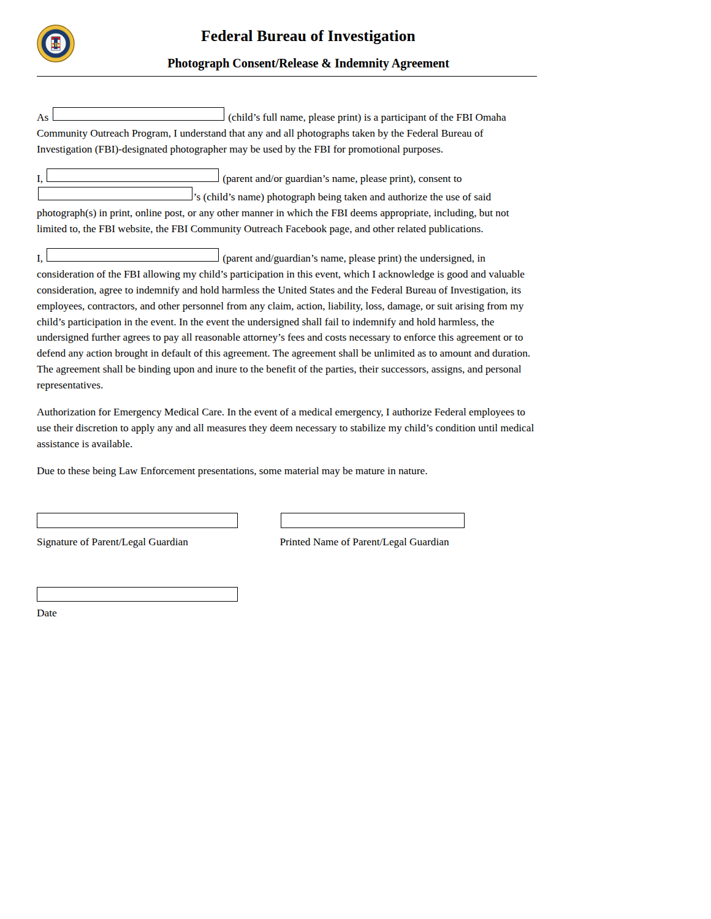FBI
Federal Bureau of Investigation
Photograph Consent/Release & Indemnity Agreement
As (child’s full name, please print) is a participant of the FBI Omaha Community Outreach Program, I understand that any and all photographs taken by the Federal Bureau of Investigation (FBI)-designated photographer may be used by the FBI for promotional purposes.
I, (parent and/or guardian’s name, please print), consent to ’s (child’s name) photograph being taken and authorize the use of said photograph(s) in print, online post, or any other manner in which the FBI deems appropriate, including, but not limited to, the FBI website, the FBI Community Outreach Facebook page, and other related publications.
I, (parent and/guardian’s name, please print) the undersigned, in consideration of the FBI allowing my child’s participation in this event, which I acknowledge is good and valuable consideration, agree to indemnify and hold harmless the United States and the Federal Bureau of Investigation, its employees, contractors, and other personnel from any claim, action, liability, loss, damage, or suit arising from my child’s participation in the event. In the event the undersigned shall fail to indemnify and hold harmless, the undersigned further agrees to pay all reasonable attorney’s fees and costs necessary to enforce this agreement or to defend any action brought in default of this agreement. The agreement shall be unlimited as to amount and duration. The agreement shall be binding upon and inure to the benefit of the parties, their successors, assigns, and personal representatives.
Authorization for Emergency Medical Care. In the event of a medical emergency, I authorize Federal employees to use their discretion to apply any and all measures they deem necessary to stabilize my child’s condition until medical assistance is available.
Due to these being Law Enforcement presentations, some material may be mature in nature.
Signature of Parent/Legal Guardian
Printed Name of Parent/Legal Guardian
Date